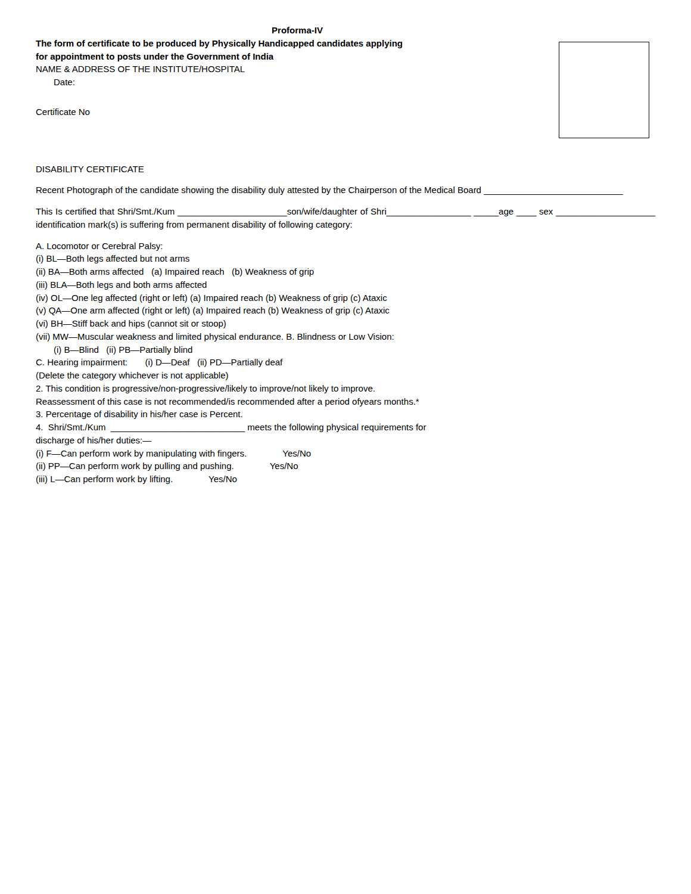Proforma-IV
The form of certificate to be produced by Physically Handicapped candidates applying
for appointment to posts under the Government of India
NAME & ADDRESS OF THE INSTITUTE/HOSPITAL
Date:
Certificate No
DISABILITY CERTIFICATE
Recent Photograph of the candidate showing the disability duly attested by the Chairperson of the Medical Board ____________________________
This Is certified that Shri/Smt./Kum ______________________son/wife/daughter of Shri_________________ _____age ____ sex ____________________ identification mark(s) is suffering from permanent disability of following category:
A. Locomotor or Cerebral Palsy:
(i) BL—Both legs affected but not arms
(ii) BA—Both arms affected (a) Impaired reach (b) Weakness of grip
(iii) BLA—Both legs and both arms affected
(iv) OL—One leg affected (right or left) (a) Impaired reach (b) Weakness of grip (c) Ataxic
(v) QA—One arm affected (right or left) (a) Impaired reach (b) Weakness of grip (c) Ataxic
(vi) BH—Stiff back and hips (cannot sit or stoop)
(vii) MW—Muscular weakness and limited physical endurance. B. Blindness or Low Vision:
(i) B—Blind (ii) PB—Partially blind
C. Hearing impairment: (i) D—Deaf (ii) PD—Partially deaf
(Delete the category whichever is not applicable)
2. This condition is progressive/non-progressive/likely to improve/not likely to improve.
Reassessment of this case is not recommended/is recommended after a period ofyears months.*
3. Percentage of disability in his/her case is Percent.
4. Shri/Smt./Kum ___________________________ meets the following physical requirements for
discharge of his/her duties:—
(i) F—Can perform work by manipulating with fingers.Yes/No
(ii) PP—Can perform work by pulling and pushing.Yes/No
(iii) L—Can perform work by lifting.Yes/No